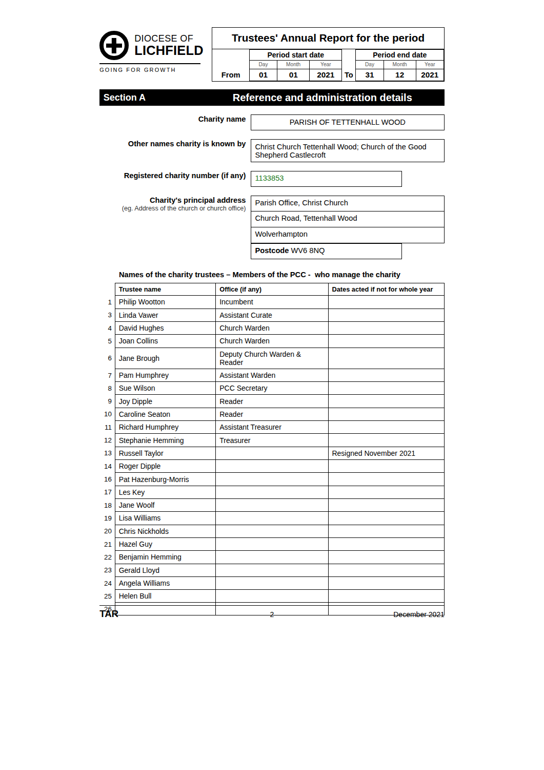DIOCESE OF
LICHFIELD
GOING FOR GROWTH
Trustees' Annual Report for the period
| | Period start date | | Period end date |
| | Day | Month | Year | | Day | Month | Year |
| From | 01 | 01 | 2021 | To | 31 | 12 | 2021 |
Section A
Reference and administration details
Charity name
PARISH OF TETTENHALL WOOD
Other names charity is known by
Christ Church Tettenhall Wood; Church of the Good Shepherd Castlecroft
Registered charity number (if any)
1133853
Charity's principal address (eg. Address of the church or church office)
Parish Office, Christ Church
Church Road, Tettenhall Wood
Wolverhampton
Postcode WV6 8NQ
Names of the charity trustees – Members of the PCC - who manage the charity
| | Trustee name | Office (if any) | Dates acted if not for whole year |
| --- | --- | --- | --- |
| 1 | Philip Wootton | Incumbent | |
| 3 | Linda Vawer | Assistant Curate | |
| 4 | David Hughes | Church Warden | |
| 5 | Joan Collins | Church Warden | |
| 6 | Jane Brough | Deputy Church Warden & Reader | |
| 7 | Pam Humphrey | Assistant Warden | |
| 8 | Sue Wilson | PCC Secretary | |
| 9 | Joy Dipple | Reader | |
| 10 | Caroline Seaton | Reader | |
| 11 | Richard Humphrey | Assistant Treasurer | |
| 12 | Stephanie Hemming | Treasurer | |
| 13 | Russell Taylor | | Resigned November 2021 |
| 14 | Roger Dipple | | |
| 16 | Pat Hazenburg-Morris | | |
| 17 | Les Key | | |
| 18 | Jane Woolf | | |
| 19 | Lisa Williams | | |
| 20 | Chris Nickholds | | |
| 21 | Hazel Guy | | |
| 22 | Benjamin Hemming | | |
| 23 | Gerald Lloyd | | |
| 24 | Angela Williams | | |
| 25 | Helen Bull | | |
| 26 | | | |
TAR
2
December 2021